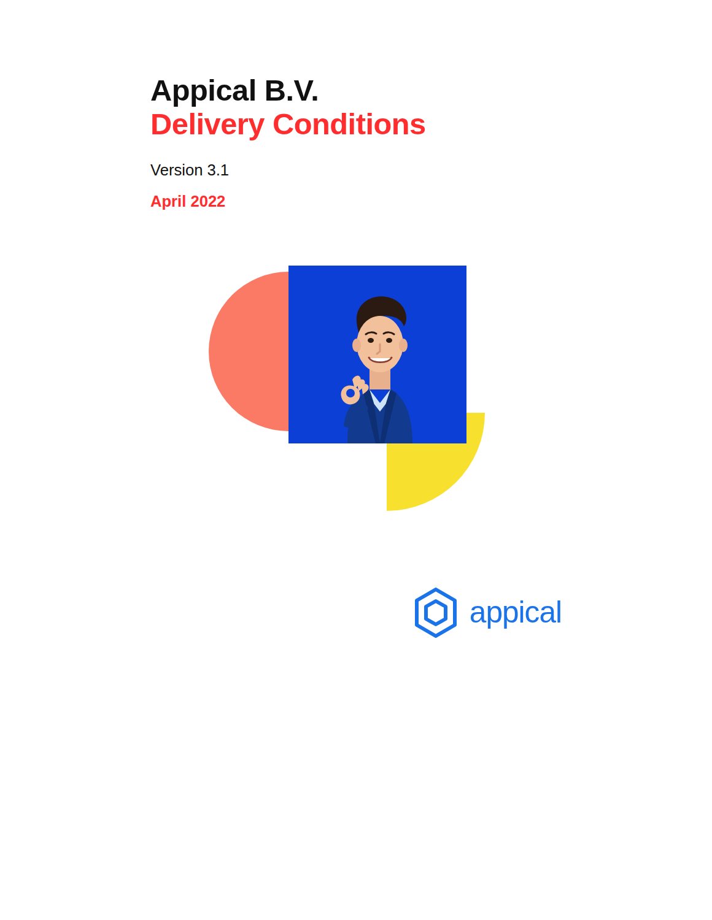Appical B.V. Delivery Conditions
Version 3.1
April 2022
appical